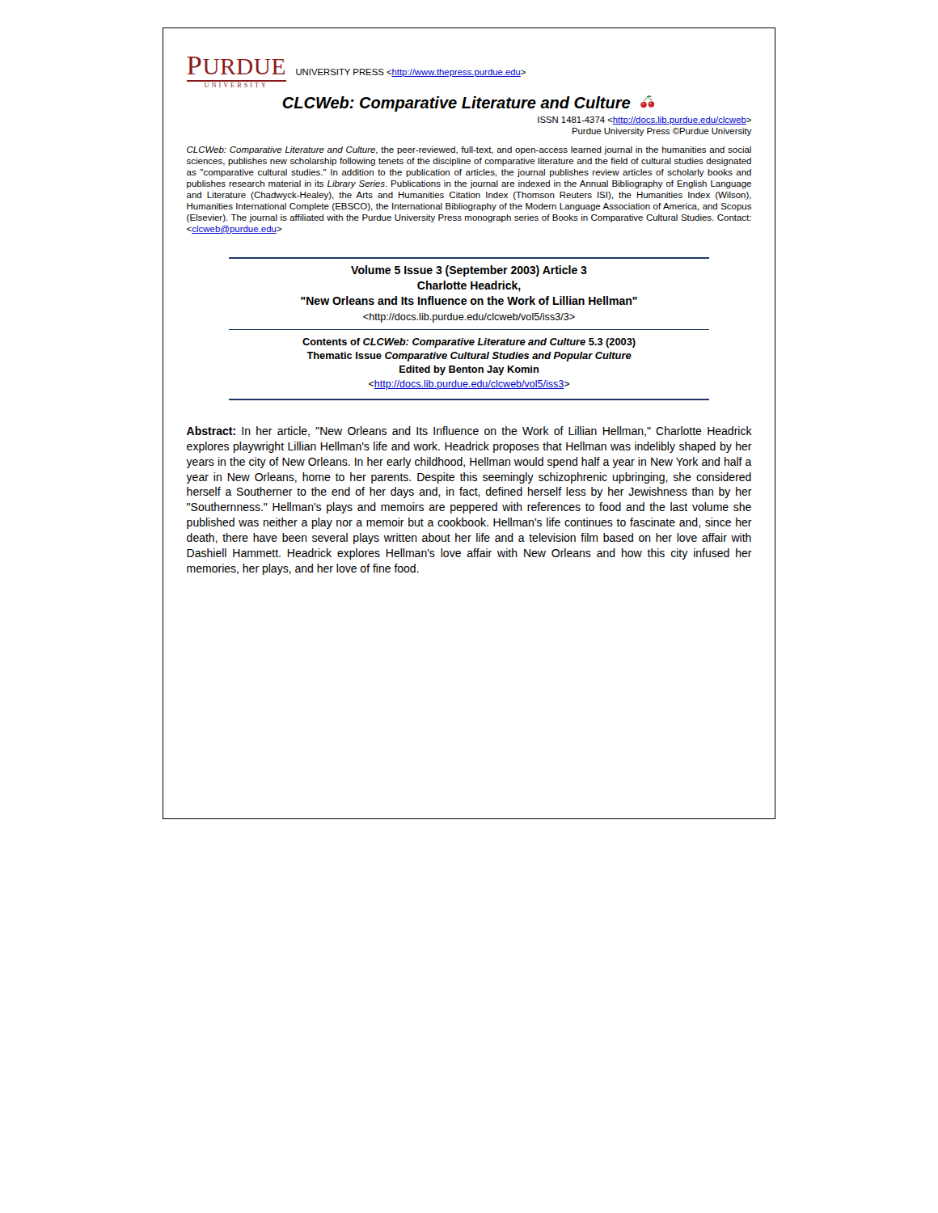PURDUE
UNIVERSITY
UNIVERSITY PRESS <http://www.thepress.purdue.edu>
CLCWeb: Comparative Literature and Culture
ISSN 1481-4374 <http://docs.lib.purdue.edu/clcweb>
Purdue University Press ©Purdue University
CLCWeb: Comparative Literature and Culture, the peer-reviewed, full-text, and open-access learned journal in the humanities and social sciences, publishes new scholarship following tenets of the discipline of comparative literature and the field of cultural studies designated as "comparative cultural studies." In addition to the publication of articles, the journal publishes review articles of scholarly books and publishes research material in its Library Series. Publications in the journal are indexed in the Annual Bibliography of English Language and Literature (Chadwyck-Healey), the Arts and Humanities Citation Index (Thomson Reuters ISI), the Humanities Index (Wilson), Humanities International Complete (EBSCO), the International Bibliography of the Modern Language Association of America, and Scopus (Elsevier). The journal is affiliated with the Purdue University Press monograph series of Books in Comparative Cultural Studies. Contact: <clcweb@purdue.edu>
Volume 5 Issue 3 (September 2003) Article 3
Charlotte Headrick,
"New Orleans and Its Influence on the Work of Lillian Hellman"
<http://docs.lib.purdue.edu/clcweb/vol5/iss3/3>
Contents of CLCWeb: Comparative Literature and Culture 5.3 (2003)
Thematic Issue Comparative Cultural Studies and Popular Culture
Edited by Benton Jay Komin
<http://docs.lib.purdue.edu/clcweb/vol5/iss3>
Abstract: In her article, "New Orleans and Its Influence on the Work of Lillian Hellman," Charlotte Headrick explores playwright Lillian Hellman's life and work. Headrick proposes that Hellman was indelibly shaped by her years in the city of New Orleans. In her early childhood, Hellman would spend half a year in New York and half a year in New Orleans, home to her parents. Despite this seemingly schizophrenic upbringing, she considered herself a Southerner to the end of her days and, in fact, defined herself less by her Jewishness than by her "Southernness." Hellman's plays and memoirs are peppered with references to food and the last volume she published was neither a play nor a memoir but a cookbook. Hellman's life continues to fascinate and, since her death, there have been several plays written about her life and a television film based on her love affair with Dashiell Hammett. Headrick explores Hellman's love affair with New Orleans and how this city infused her memories, her plays, and her love of fine food.